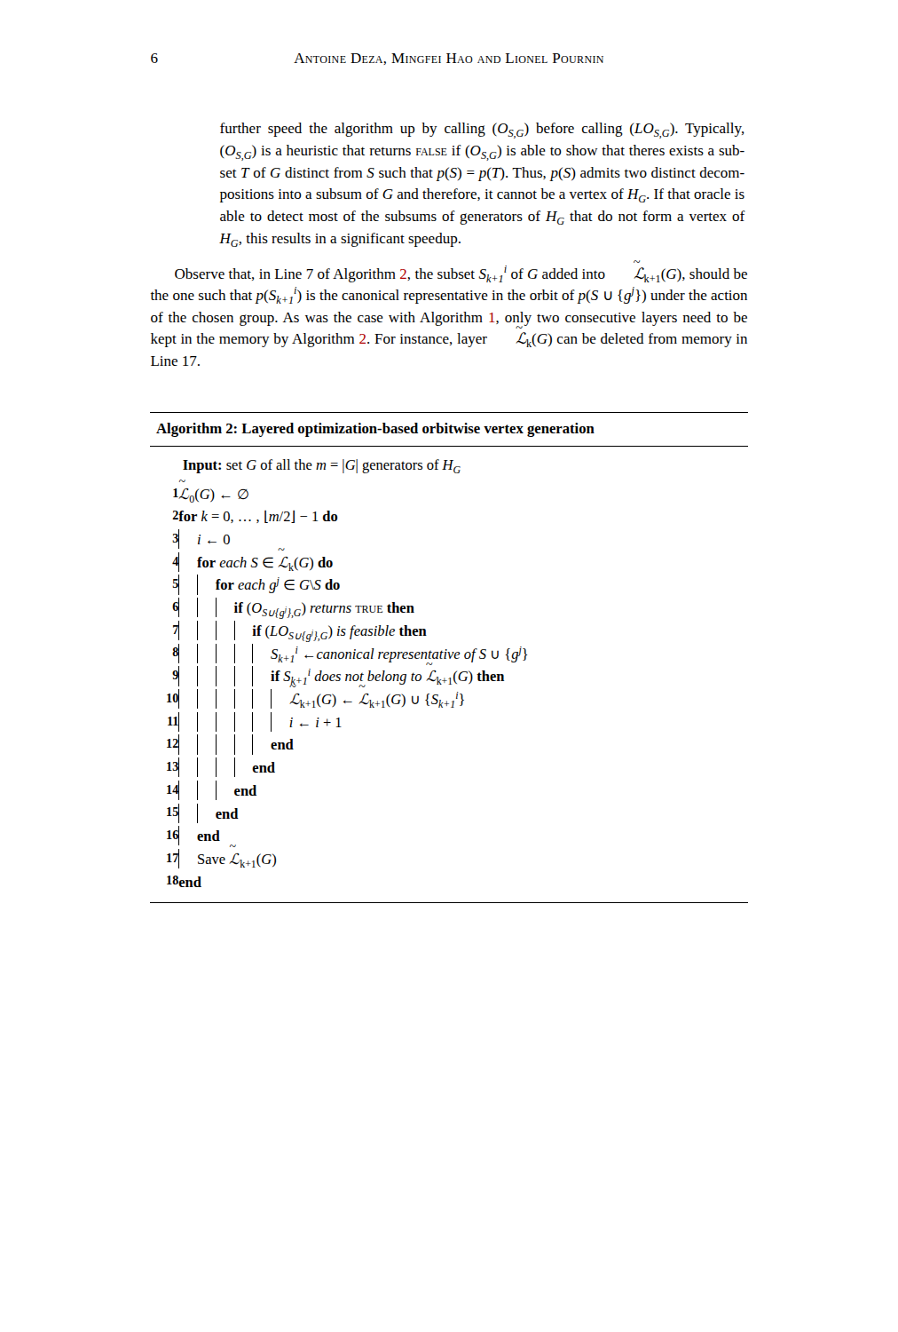6
Antoine Deza, Mingfei Hao and Lionel Pournin
further speed the algorithm up by calling (OS,G) before calling (LOS,G). Typically, (OS,G) is a heuristic that returns false if (OS,G) is able to show that theres exists a subset T of G distinct from S such that p(S) = p(T). Thus, p(S) admits two distinct decompositions into a subsum of G and therefore, it cannot be a vertex of HG. If that oracle is able to detect most of the subsums of generators of HG that do not form a vertex of HG, this results in a significant speedup.
Observe that, in Line 7 of Algorithm 2, the subset Sk+1i of G added into ℒk+1(G), should be the one such that p(Sk+1i) is the canonical representative in the orbit of p(S ∪ {gj}) under the action of the chosen group. As was the case with Algorithm 1, only two consecutive layers need to be kept in the memory by Algorithm 2. For instance, layer ℒk(G) can be deleted from memory in Line 17.
Algorithm 2: Layered optimization-based orbitwise vertex generation
Input: set G of all the m = |G| generators of HG
| 1 | ℒ 0 ( G ) ← ∅ |
| 2 | for k = 0, … , ⌊ m /2⌋ − 1 do |
| 3 | i ← 0 |
| 4 | for each S ∈ ℒ k ( G ) do |
| 5 | for each g j ∈ G \ S do |
| 6 | if ( O S∪{g j },G ) returns true then |
| 7 | if ( LO S∪{g j },G ) is feasible then |
| 8 | S k+1 i ← canonical representative of S ∪ { g j } |
| 9 | if S k+1 i does not belong to ℒ k+1 ( G ) then |
| 10 | ℒ k+1 ( G ) ← ℒ k+1 ( G ) ∪ { S k+1 i } |
| 11 | i ← i + 1 |
| 12 | end |
| 13 | end |
| 14 | end |
| 15 | end |
| 16 | end |
| 17 | Save ℒ k+1 ( G ) |
| 18 | end |